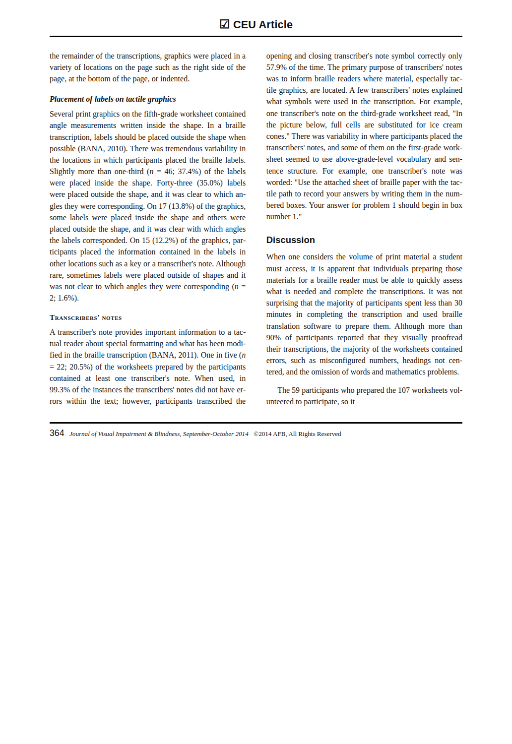☑CEU Article
the remainder of the transcriptions, graphics were placed in a variety of locations on the page such as the right side of the page, at the bottom of the page, or indented.
Placement of labels on tactile graphics
Several print graphics on the fifth-grade worksheet contained angle measurements written inside the shape. In a braille transcription, labels should be placed outside the shape when possible (BANA, 2010). There was tremendous variability in the locations in which participants placed the braille labels. Slightly more than one-third (n = 46; 37.4%) of the labels were placed inside the shape. Forty-three (35.0%) labels were placed outside the shape, and it was clear to which angles they were corresponding. On 17 (13.8%) of the graphics, some labels were placed inside the shape and others were placed outside the shape, and it was clear with which angles the labels corresponded. On 15 (12.2%) of the graphics, participants placed the information contained in the labels in other locations such as a key or a transcriber's note. Although rare, sometimes labels were placed outside of shapes and it was not clear to which angles they were corresponding (n = 2; 1.6%).
Transcribers' notes
A transcriber's note provides important information to a tactual reader about special formatting and what has been modified in the braille transcription (BANA, 2011). One in five (n = 22; 20.5%) of the worksheets prepared by the participants contained at least one transcriber's note. When used, in 99.3% of the instances the transcribers' notes did not have errors within the text; however, participants transcribed the opening and closing transcriber's note symbol correctly only 57.9% of the time. The primary purpose of transcribers' notes was to inform braille readers where material, especially tactile graphics, are located. A few transcribers' notes explained what symbols were used in the transcription. For example, one transcriber's note on the third-grade worksheet read, "In the picture below, full cells are substituted for ice cream cones." There was variability in where participants placed the transcribers' notes, and some of them on the first-grade worksheet seemed to use above-grade-level vocabulary and sentence structure. For example, one transcriber's note was worded: "Use the attached sheet of braille paper with the tactile path to record your answers by writing them in the numbered boxes. Your answer for problem 1 should begin in box number 1."
Discussion
When one considers the volume of print material a student must access, it is apparent that individuals preparing those materials for a braille reader must be able to quickly assess what is needed and complete the transcriptions. It was not surprising that the majority of participants spent less than 30 minutes in completing the transcription and used braille translation software to prepare them. Although more than 90% of participants reported that they visually proofread their transcriptions, the majority of the worksheets contained errors, such as misconfigured numbers, headings not centered, and the omission of words and mathematics problems.
The 59 participants who prepared the 107 worksheets volunteered to participate, so it
364 Journal of Visual Impairment & Blindness, September-October 2014 ©2014 AFB, All Rights Reserved